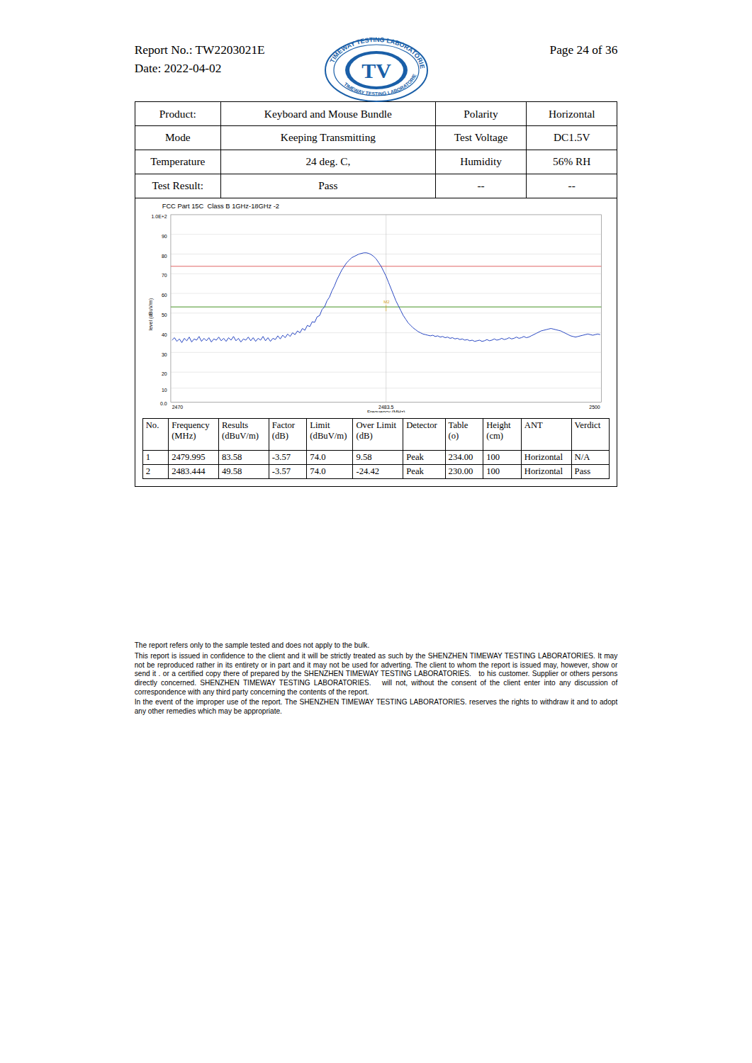Report No.: TW2203021E
Date: 2022-04-02
TV TIMEWAY TESTING LABORATORIES TIMEWAY TESTING LABORATORIES
Page 24 of 36
| Product: | Keyboard and Mouse Bundle | Polarity | Horizontal |
| Mode | Keeping Transmitting | Test Voltage | DC1.5V |
| Temperature | 24 deg. C, | Humidity | 56% RH |
| Test Result: | Pass | -- | -- |
FCC Part 15C Class B 1GHz-18GHz -2
1.0E+2 90 80 70 60 50 40 30 20 10 0.0 level (dBuV/m) M2 2470 2483.5 2500 Frequency (MHz)
| No. | Frequency (MHz) | Results (dBuV/m) | Factor (dB) | Limit (dBuV/m) | Over Limit (dB) | Detector | Table (o) | Height (cm) | ANT | Verdict |
| --- | --- | --- | --- | --- | --- | --- | --- | --- | --- | --- |
| 1 | 2479.995 | 83.58 | -3.57 | 74.0 | 9.58 | Peak | 234.00 | 100 | Horizontal | N/A |
| 2 | 2483.444 | 49.58 | -3.57 | 74.0 | -24.42 | Peak | 230.00 | 100 | Horizontal | Pass |
The report refers only to the sample tested and does not apply to the bulk.
This report is issued in confidence to the client and it will be strictly treated as such by the SHENZHEN TIMEWAY TESTING LABORATORIES. It may not be reproduced rather in its entirety or in part and it may not be used for adverting. The client to whom the report is issued may, however, show or send it . or a certified copy there of prepared by the SHENZHEN TIMEWAY TESTING LABORATORIES. to his customer. Supplier or others persons directly concerned. SHENZHEN TIMEWAY TESTING LABORATORIES. will not, without the consent of the client enter into any discussion of correspondence with any third party concerning the contents of the report.
In the event of the improper use of the report. The SHENZHEN TIMEWAY TESTING LABORATORIES. reserves the rights to withdraw it and to adopt any other remedies which may be appropriate.